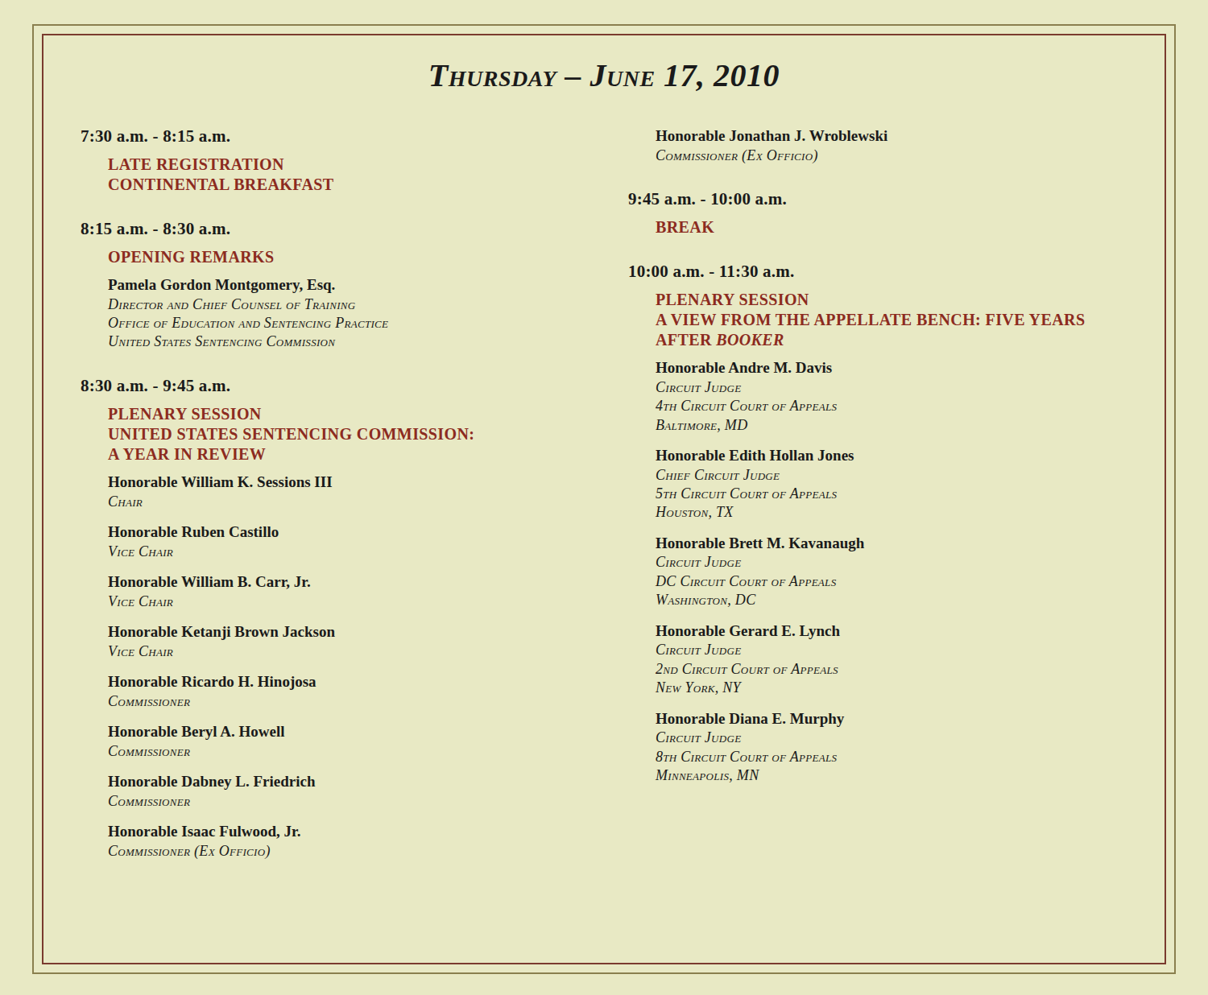Thursday – June 17, 2010
7:30 a.m. - 8:15 a.m.
Late Registration
Continental Breakfast
8:15 a.m. - 8:30 a.m.
Opening Remarks
Pamela Gordon Montgomery, Esq. Director and Chief Counsel of Training Office of Education and Sentencing Practice United States Sentencing Commission
8:30 a.m. - 9:45 a.m.
Plenary Session
United States Sentencing Commission:
A Year in Review
Honorable William K. Sessions III Chair
Honorable Ruben Castillo Vice Chair
Honorable William B. Carr, Jr. Vice Chair
Honorable Ketanji Brown Jackson Vice Chair
Honorable Ricardo H. Hinojosa Commissioner
Honorable Beryl A. Howell Commissioner
Honorable Dabney L. Friedrich Commissioner
Honorable Isaac Fulwood, Jr. Commissioner (Ex Officio)
Honorable Jonathan J. Wroblewski Commissioner (Ex Officio)
9:45 a.m. - 10:00 a.m.
Break
10:00 a.m. - 11:30 a.m.
Plenary Session
A View from the Appellate Bench: Five Years after Booker
Honorable Andre M. Davis Circuit Judge 4th Circuit Court of Appeals Baltimore, MD
Honorable Edith Hollan Jones Chief Circuit Judge 5th Circuit Court of Appeals Houston, TX
Honorable Brett M. Kavanaugh Circuit Judge DC Circuit Court of Appeals Washington, DC
Honorable Gerard E. Lynch Circuit Judge 2nd Circuit Court of Appeals New York, NY
Honorable Diana E. Murphy Circuit Judge 8th Circuit Court of Appeals Minneapolis, MN